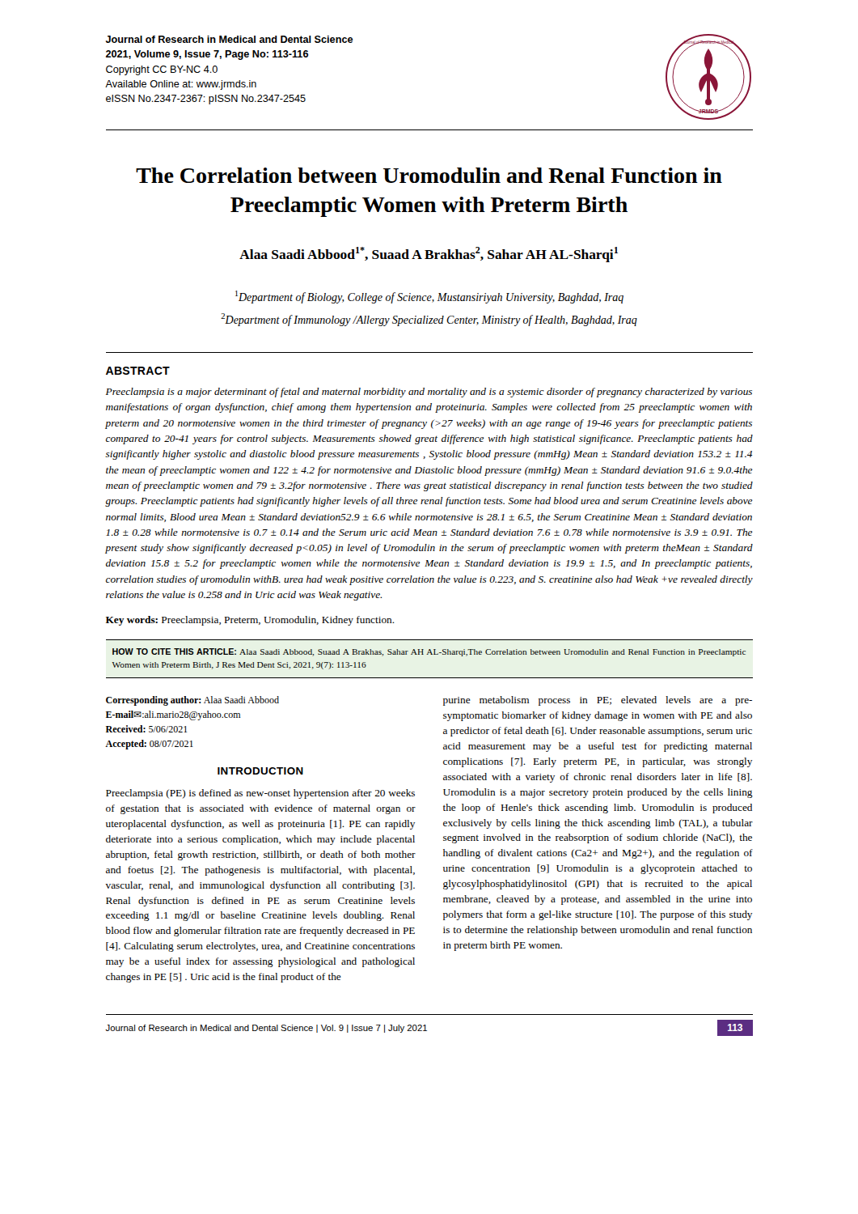Journal of Research in Medical and Dental Science
2021, Volume 9, Issue 7, Page No: 113-116
Copyright CC BY-NC 4.0
Available Online at: www.jrmds.in
eISSN No.2347-2367: pISSN No.2347-2545
JRMDS Journal of Research in Medical
The Correlation between Uromodulin and Renal Function in Preeclamptic Women with Preterm Birth
Alaa Saadi Abbood1*, Suaad A Brakhas2, Sahar AH AL-Sharqi1
1Department of Biology, College of Science, Mustansiriyah University, Baghdad, Iraq
2Department of Immunology /Allergy Specialized Center, Ministry of Health, Baghdad, Iraq
ABSTRACT
Preeclampsia is a major determinant of fetal and maternal morbidity and mortality and is a systemic disorder of pregnancy characterized by various manifestations of organ dysfunction, chief among them hypertension and proteinuria. Samples were collected from 25 preeclamptic women with preterm and 20 normotensive women in the third trimester of pregnancy (>27 weeks) with an age range of 19-46 years for preeclamptic patients compared to 20-41 years for control subjects. Measurements showed great difference with high statistical significance. Preeclamptic patients had significantly higher systolic and diastolic blood pressure measurements , Systolic blood pressure (mmHg) Mean ± Standard deviation 153.2 ± 11.4 the mean of preeclamptic women and 122 ± 4.2 for normotensive and Diastolic blood pressure (mmHg) Mean ± Standard deviation 91.6 ± 9.0.4the mean of preeclamptic women and 79 ± 3.2for normotensive . There was great statistical discrepancy in renal function tests between the two studied groups. Preeclamptic patients had significantly higher levels of all three renal function tests. Some had blood urea and serum Creatinine levels above normal limits, Blood urea Mean ± Standard deviation52.9 ± 6.6 while normotensive is 28.1 ± 6.5, the Serum Creatinine Mean ± Standard deviation 1.8 ± 0.28 while normotensive is 0.7 ± 0.14 and the Serum uric acid Mean ± Standard deviation 7.6 ± 0.78 while normotensive is 3.9 ± 0.91. The present study show significantly decreased p<0.05) in level of Uromodulin in the serum of preeclamptic women with preterm theMean ± Standard deviation 15.8 ± 5.2 for preeclamptic women while the normotensive Mean ± Standard deviation is 19.9 ± 1.5, and In preeclamptic patients, correlation studies of uromodulin withB. urea had weak positive correlation the value is 0.223, and S. creatinine also had Weak +ve revealed directly relations the value is 0.258 and in Uric acid was Weak negative.
Key words: Preeclampsia, Preterm, Uromodulin, Kidney function.
HOW TO CITE THIS ARTICLE: Alaa Saadi Abbood, Suaad A Brakhas, Sahar AH AL-Sharqi,The Correlation between Uromodulin and Renal Function in Preeclamptic Women with Preterm Birth, J Res Med Dent Sci, 2021, 9(7): 113-116
Corresponding author: Alaa Saadi Abbood
E-mail✉:ali.mario28@yahoo.com
Received: 5/06/2021
Accepted: 08/07/2021
INTRODUCTION
Preeclampsia (PE) is defined as new-onset hypertension after 20 weeks of gestation that is associated with evidence of maternal organ or uteroplacental dysfunction, as well as proteinuria [1]. PE can rapidly deteriorate into a serious complication, which may include placental abruption, fetal growth restriction, stillbirth, or death of both mother and foetus [2]. The pathogenesis is multifactorial, with placental, vascular, renal, and immunological dysfunction all contributing [3]. Renal dysfunction is defined in PE as serum Creatinine levels exceeding 1.1 mg/dl or baseline Creatinine levels doubling. Renal blood flow and glomerular filtration rate are frequently decreased in PE [4]. Calculating serum electrolytes, urea, and Creatinine concentrations may be a useful index for assessing physiological and pathological changes in PE [5] . Uric acid is the final product of the
purine metabolism process in PE; elevated levels are a pre-symptomatic biomarker of kidney damage in women with PE and also a predictor of fetal death [6]. Under reasonable assumptions, serum uric acid measurement may be a useful test for predicting maternal complications [7]. Early preterm PE, in particular, was strongly associated with a variety of chronic renal disorders later in life [8]. Uromodulin is a major secretory protein produced by the cells lining the loop of Henle's thick ascending limb. Uromodulin is produced exclusively by cells lining the thick ascending limb (TAL), a tubular segment involved in the reabsorption of sodium chloride (NaCl), the handling of divalent cations (Ca2+ and Mg2+), and the regulation of urine concentration [9] Uromodulin is a glycoprotein attached to glycosylphosphatidylinositol (GPI) that is recruited to the apical membrane, cleaved by a protease, and assembled in the urine into polymers that form a gel-like structure [10]. The purpose of this study is to determine the relationship between uromodulin and renal function in preterm birth PE women.
Journal of Research in Medical and Dental Science | Vol. 9 | Issue 7 | July 2021
113